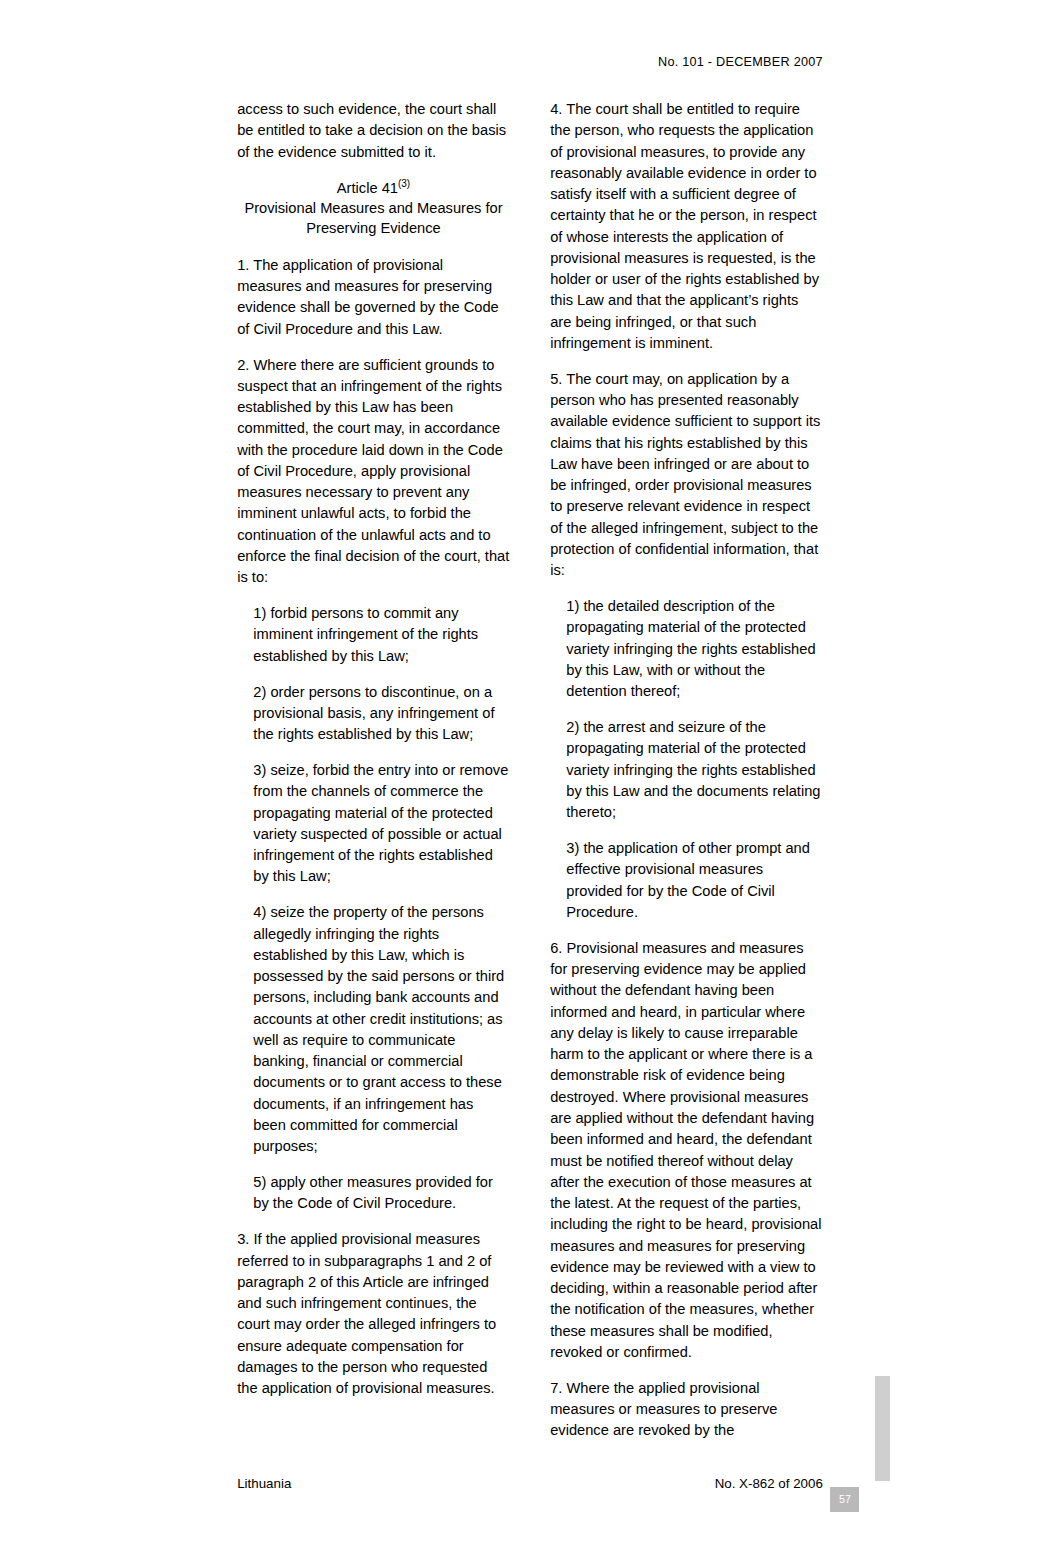No. 101 - DECEMBER 2007
access to such evidence, the court shall be entitled to take a decision on the basis of the evidence submitted to it.
Article 41(3)
Provisional Measures and Measures for
Preserving Evidence
1. The application of provisional measures and measures for preserving evidence shall be governed by the Code of Civil Procedure and this Law.
2. Where there are sufficient grounds to suspect that an infringement of the rights established by this Law has been committed, the court may, in accordance with the procedure laid down in the Code of Civil Procedure, apply provisional measures necessary to prevent any imminent unlawful acts, to forbid the continuation of the unlawful acts and to enforce the final decision of the court, that is to:
1) forbid persons to commit any imminent infringement of the rights established by this Law;
2) order persons to discontinue, on a provisional basis, any infringement of the rights established by this Law;
3) seize, forbid the entry into or remove from the channels of commerce the propagating material of the protected variety suspected of possible or actual infringement of the rights established by this Law;
4) seize the property of the persons allegedly infringing the rights established by this Law, which is possessed by the said persons or third persons, including bank accounts and accounts at other credit institutions; as well as require to communicate banking, financial or commercial documents or to grant access to these documents, if an infringement has been committed for commercial purposes;
5) apply other measures provided for by the Code of Civil Procedure.
3. If the applied provisional measures referred to in subparagraphs 1 and 2 of paragraph 2 of this Article are infringed and such infringement continues, the court may order the alleged infringers to ensure adequate compensation for damages to the person who requested the application of provisional measures.
4. The court shall be entitled to require the person, who requests the application of provisional measures, to provide any reasonably available evidence in order to satisfy itself with a sufficient degree of certainty that he or the person, in respect of whose interests the application of provisional measures is requested, is the holder or user of the rights established by this Law and that the applicant’s rights are being infringed, or that such infringement is imminent.
5. The court may, on application by a person who has presented reasonably available evidence sufficient to support its claims that his rights established by this Law have been infringed or are about to be infringed, order provisional measures to preserve relevant evidence in respect of the alleged infringement, subject to the protection of confidential information, that is:
1) the detailed description of the propagating material of the protected variety infringing the rights established by this Law, with or without the detention thereof;
2) the arrest and seizure of the propagating material of the protected variety infringing the rights established by this Law and the documents relating thereto;
3) the application of other prompt and effective provisional measures provided for by the Code of Civil Procedure.
6. Provisional measures and measures for preserving evidence may be applied without the defendant having been informed and heard, in particular where any delay is likely to cause irreparable harm to the applicant or where there is a demonstrable risk of evidence being destroyed. Where provisional measures are applied without the defendant having been informed and heard, the defendant must be notified thereof without delay after the execution of those measures at the latest. At the request of the parties, including the right to be heard, provisional measures and measures for preserving evidence may be reviewed with a view to deciding, within a reasonable period after the notification of the measures, whether these measures shall be modified, revoked or confirmed.
7. Where the applied provisional measures or measures to preserve evidence are revoked by the
Lithuania
No. X-862 of 2006
57